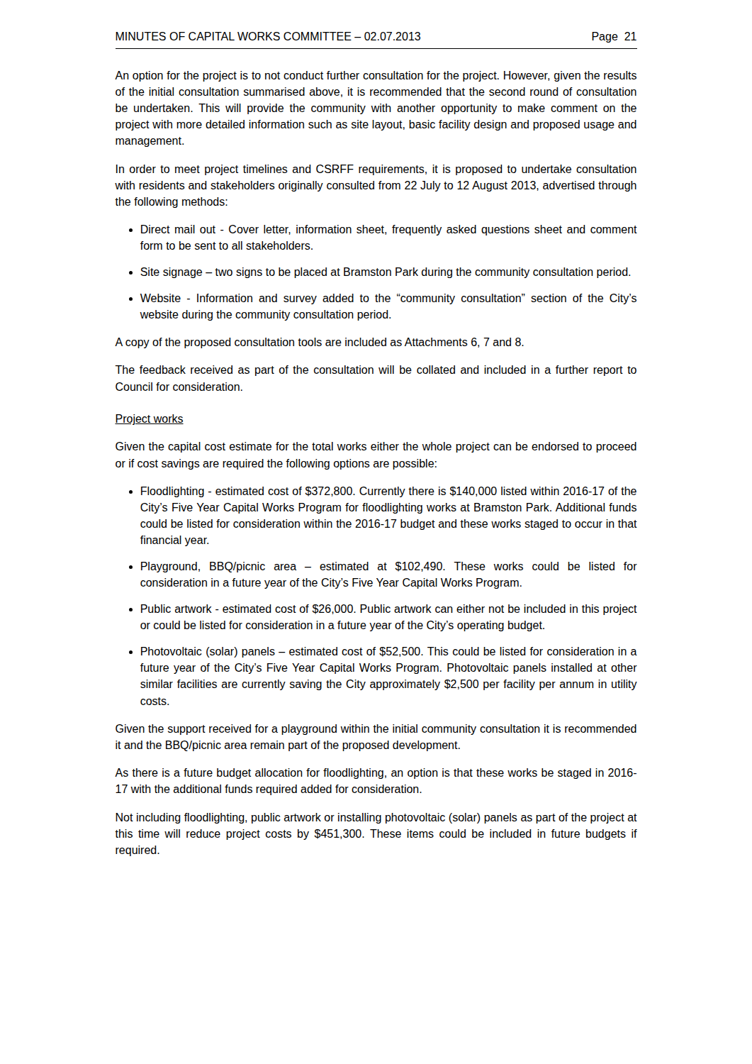MINUTES OF CAPITAL WORKS COMMITTEE – 02.07.2013 Page 21
An option for the project is to not conduct further consultation for the project. However, given the results of the initial consultation summarised above, it is recommended that the second round of consultation be undertaken. This will provide the community with another opportunity to make comment on the project with more detailed information such as site layout, basic facility design and proposed usage and management.
In order to meet project timelines and CSRFF requirements, it is proposed to undertake consultation with residents and stakeholders originally consulted from 22 July to 12 August 2013, advertised through the following methods:
Direct mail out - Cover letter, information sheet, frequently asked questions sheet and comment form to be sent to all stakeholders.
Site signage – two signs to be placed at Bramston Park during the community consultation period.
Website - Information and survey added to the “community consultation” section of the City’s website during the community consultation period.
A copy of the proposed consultation tools are included as Attachments 6, 7 and 8.
The feedback received as part of the consultation will be collated and included in a further report to Council for consideration.
Project works
Given the capital cost estimate for the total works either the whole project can be endorsed to proceed or if cost savings are required the following options are possible:
Floodlighting - estimated cost of $372,800. Currently there is $140,000 listed within 2016-17 of the City’s Five Year Capital Works Program for floodlighting works at Bramston Park. Additional funds could be listed for consideration within the 2016-17 budget and these works staged to occur in that financial year.
Playground, BBQ/picnic area – estimated at $102,490. These works could be listed for consideration in a future year of the City’s Five Year Capital Works Program.
Public artwork - estimated cost of $26,000. Public artwork can either not be included in this project or could be listed for consideration in a future year of the City’s operating budget.
Photovoltaic (solar) panels – estimated cost of $52,500. This could be listed for consideration in a future year of the City’s Five Year Capital Works Program. Photovoltaic panels installed at other similar facilities are currently saving the City approximately $2,500 per facility per annum in utility costs.
Given the support received for a playground within the initial community consultation it is recommended it and the BBQ/picnic area remain part of the proposed development.
As there is a future budget allocation for floodlighting, an option is that these works be staged in 2016-17 with the additional funds required added for consideration.
Not including floodlighting, public artwork or installing photovoltaic (solar) panels as part of the project at this time will reduce project costs by $451,300. These items could be included in future budgets if required.